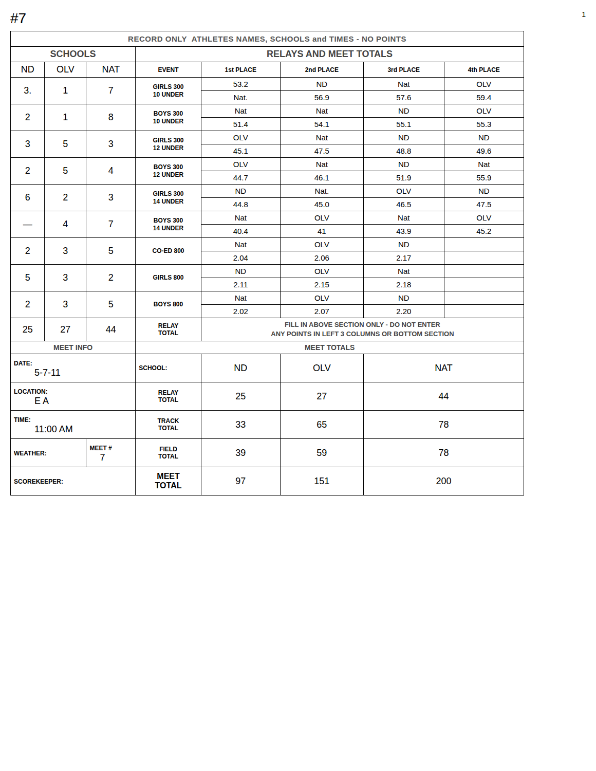#7 1
| RECORD ONLY ATHLETES NAMES, SCHOOLS and TIMES - NO POINTS |
| SCHOOLS | RELAYS AND MEET TOTALS |
| ND | OLV | NAT | EVENT | 1st PLACE | 2nd PLACE | 3rd PLACE | 4th PLACE |
| 3. | 1 | 7 | GIRLS 300 10 UNDER | 53.2 | ND | Nat | OLV |
| Nat. | 56.9 | 57.6 | 59.4 |
| 2 | 1 | 8 | BOYS 300 10 UNDER | Nat | Nat | ND | OLV |
| 51.4 | 54.1 | 55.1 | 55.3 |
| 3 | 5 | 3 | GIRLS 300 12 UNDER | OLV | Nat | ND | ND |
| 45.1 | 47.5 | 48.8 | 49.6 |
| 2 | 5 | 4 | BOYS 300 12 UNDER | OLV | Nat | ND | Nat |
| 44.7 | 46.1 | 51.9 | 55.9 |
| 6 | 2 | 3 | GIRLS 300 14 UNDER | ND | Nat. | OLV | ND |
| 44.8 | 45.0 | 46.5 | 47.5 |
| — | 4 | 7 | BOYS 300 14 UNDER | Nat | OLV | Nat | OLV |
| 40.4 | 41 | 43.9 | 45.2 |
| 2 | 3 | 5 | CO-ED 800 | Nat | OLV | ND | |
| 2.04 | 2.06 | 2.17 | |
| 5 | 3 | 2 | GIRLS 800 | ND | OLV | Nat | |
| 2.11 | 2.15 | 2.18 | |
| 2 | 3 | 5 | BOYS 800 | Nat | OLV | ND | |
| 2.02 | 2.07 | 2.20 | |
| 25 | 27 | 44 | RELAY TOTAL | FILL IN ABOVE SECTION ONLY - DO NOT ENTER ANY POINTS IN LEFT 3 COLUMNS OR BOTTOM SECTION |
| MEET INFO | MEET TOTALS |
| DATE: 5-7-11 | SCHOOL: | ND | OLV | NAT |
| LOCATION: E A | RELAY TOTAL | 25 | 27 | 44 |
| TIME: 11:00 AM | TRACK TOTAL | 33 | 65 | 78 |
| WEATHER: | MEET # 7 | FIELD TOTAL | 39 | 59 | 78 |
| SCOREKEEPER: | MEET TOTAL | 97 | 151 | 200 |